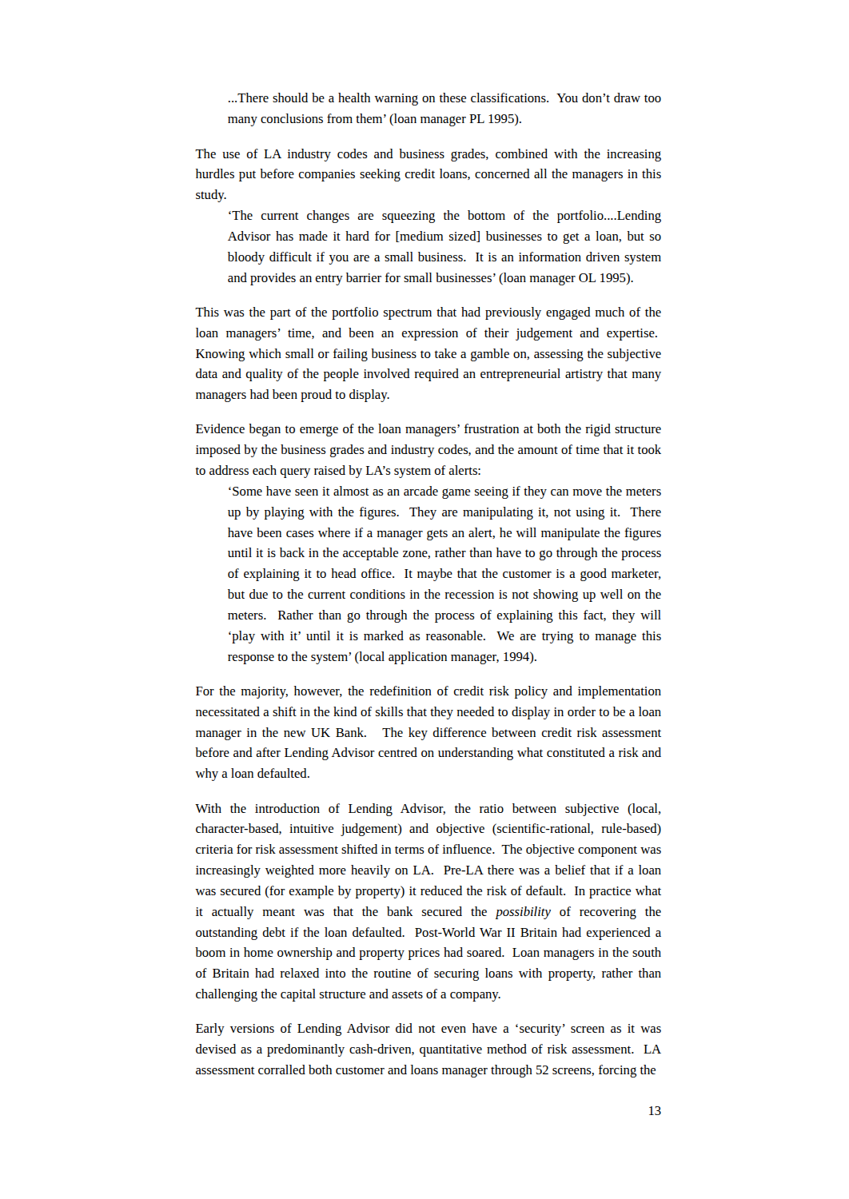...There should be a health warning on these classifications. You don’t draw too many conclusions from them’ (loan manager PL 1995).
The use of LA industry codes and business grades, combined with the increasing hurdles put before companies seeking credit loans, concerned all the managers in this study.
‘The current changes are squeezing the bottom of the portfolio....Lending Advisor has made it hard for [medium sized] businesses to get a loan, but so bloody difficult if you are a small business. It is an information driven system and provides an entry barrier for small businesses’ (loan manager OL 1995).
This was the part of the portfolio spectrum that had previously engaged much of the loan managers’ time, and been an expression of their judgement and expertise. Knowing which small or failing business to take a gamble on, assessing the subjective data and quality of the people involved required an entrepreneurial artistry that many managers had been proud to display.
Evidence began to emerge of the loan managers’ frustration at both the rigid structure imposed by the business grades and industry codes, and the amount of time that it took to address each query raised by LA’s system of alerts:
‘Some have seen it almost as an arcade game seeing if they can move the meters up by playing with the figures. They are manipulating it, not using it. There have been cases where if a manager gets an alert, he will manipulate the figures until it is back in the acceptable zone, rather than have to go through the process of explaining it to head office. It maybe that the customer is a good marketer, but due to the current conditions in the recession is not showing up well on the meters. Rather than go through the process of explaining this fact, they will ‘play with it’ until it is marked as reasonable. We are trying to manage this response to the system’ (local application manager, 1994).
For the majority, however, the redefinition of credit risk policy and implementation necessitated a shift in the kind of skills that they needed to display in order to be a loan manager in the new UK Bank. The key difference between credit risk assessment before and after Lending Advisor centred on understanding what constituted a risk and why a loan defaulted.
With the introduction of Lending Advisor, the ratio between subjective (local, character-based, intuitive judgement) and objective (scientific-rational, rule-based) criteria for risk assessment shifted in terms of influence. The objective component was increasingly weighted more heavily on LA. Pre-LA there was a belief that if a loan was secured (for example by property) it reduced the risk of default. In practice what it actually meant was that the bank secured the possibility of recovering the outstanding debt if the loan defaulted. Post-World War II Britain had experienced a boom in home ownership and property prices had soared. Loan managers in the south of Britain had relaxed into the routine of securing loans with property, rather than challenging the capital structure and assets of a company.
Early versions of Lending Advisor did not even have a ‘security’ screen as it was devised as a predominantly cash-driven, quantitative method of risk assessment. LA assessment corralled both customer and loans manager through 52 screens, forcing the
13